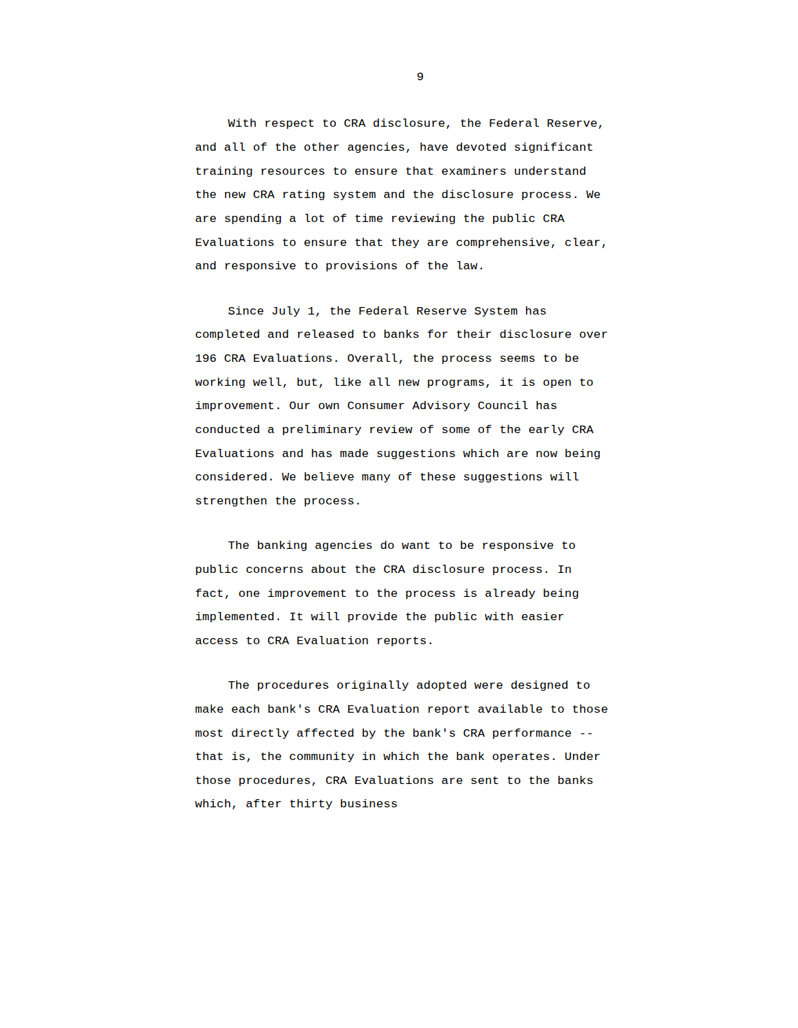9
With respect to CRA disclosure, the Federal Reserve, and all of the other agencies, have devoted significant training resources to ensure that examiners understand the new CRA rating system and the disclosure process. We are spending a lot of time reviewing the public CRA Evaluations to ensure that they are comprehensive, clear, and responsive to provisions of the law.
Since July 1, the Federal Reserve System has completed and released to banks for their disclosure over 196 CRA Evaluations. Overall, the process seems to be working well, but, like all new programs, it is open to improvement. Our own Consumer Advisory Council has conducted a preliminary review of some of the early CRA Evaluations and has made suggestions which are now being considered. We believe many of these suggestions will strengthen the process.
The banking agencies do want to be responsive to public concerns about the CRA disclosure process. In fact, one improvement to the process is already being implemented. It will provide the public with easier access to CRA Evaluation reports.
The procedures originally adopted were designed to make each bank's CRA Evaluation report available to those most directly affected by the bank's CRA performance -- that is, the community in which the bank operates. Under those procedures, CRA Evaluations are sent to the banks which, after thirty business